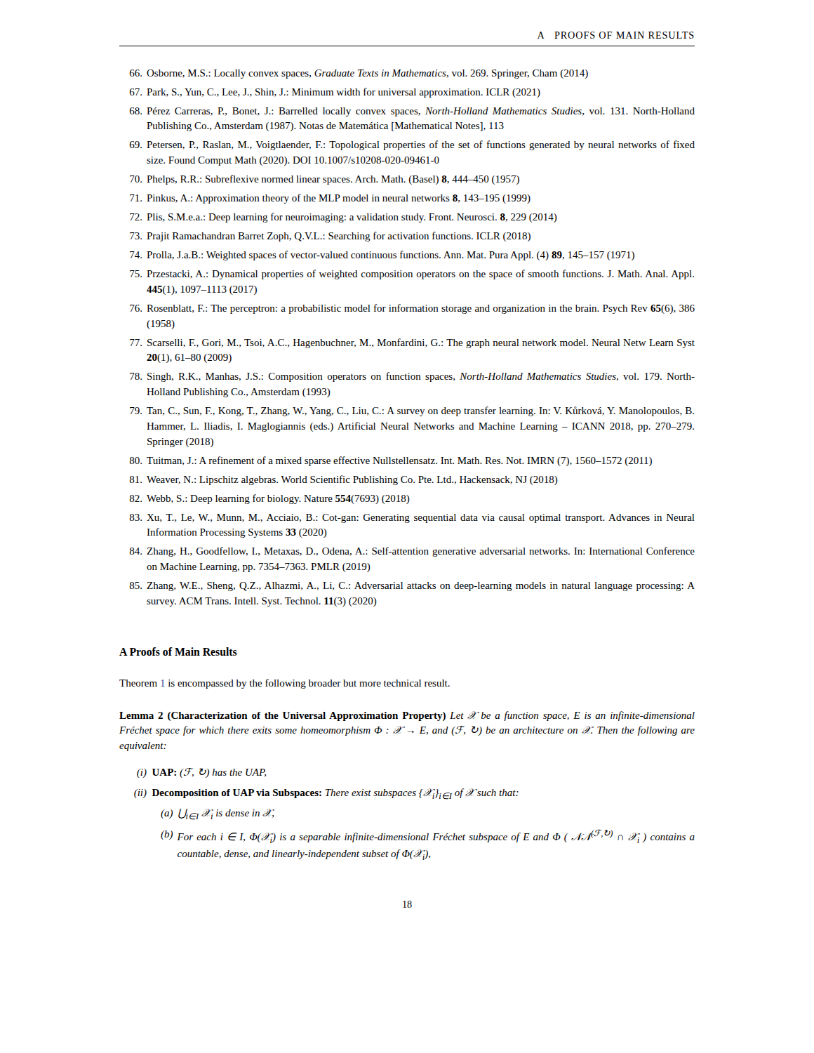A PROOFS OF MAIN RESULTS
Osborne, M.S.: Locally convex spaces, Graduate Texts in Mathematics, vol. 269. Springer, Cham (2014)
Park, S., Yun, C., Lee, J., Shin, J.: Minimum width for universal approximation. ICLR (2021)
Pérez Carreras, P., Bonet, J.: Barrelled locally convex spaces, North-Holland Mathematics Studies, vol. 131. North-Holland Publishing Co., Amsterdam (1987). Notas de Matemática [Mathematical Notes], 113
Petersen, P., Raslan, M., Voigtlaender, F.: Topological properties of the set of functions generated by neural networks of fixed size. Found Comput Math (2020). DOI 10.1007/s10208-020-09461-0
Phelps, R.R.: Subreflexive normed linear spaces. Arch. Math. (Basel) 8, 444–450 (1957)
Pinkus, A.: Approximation theory of the MLP model in neural networks 8, 143–195 (1999)
Plis, S.M.e.a.: Deep learning for neuroimaging: a validation study. Front. Neurosci. 8, 229 (2014)
Prajit Ramachandran Barret Zoph, Q.V.L.: Searching for activation functions. ICLR (2018)
Prolla, J.a.B.: Weighted spaces of vector-valued continuous functions. Ann. Mat. Pura Appl. (4) 89, 145–157 (1971)
Przestacki, A.: Dynamical properties of weighted composition operators on the space of smooth functions. J. Math. Anal. Appl. 445(1), 1097–1113 (2017)
Rosenblatt, F.: The perceptron: a probabilistic model for information storage and organization in the brain. Psych Rev 65(6), 386 (1958)
Scarselli, F., Gori, M., Tsoi, A.C., Hagenbuchner, M., Monfardini, G.: The graph neural network model. Neural Netw Learn Syst 20(1), 61–80 (2009)
Singh, R.K., Manhas, J.S.: Composition operators on function spaces, North-Holland Mathematics Studies, vol. 179. North-Holland Publishing Co., Amsterdam (1993)
Tan, C., Sun, F., Kong, T., Zhang, W., Yang, C., Liu, C.: A survey on deep transfer learning. In: V. Kůrková, Y. Manolopoulos, B. Hammer, L. Iliadis, I. Maglogiannis (eds.) Artificial Neural Networks and Machine Learning – ICANN 2018, pp. 270–279. Springer (2018)
Tuitman, J.: A refinement of a mixed sparse effective Nullstellensatz. Int. Math. Res. Not. IMRN (7), 1560–1572 (2011)
Weaver, N.: Lipschitz algebras. World Scientific Publishing Co. Pte. Ltd., Hackensack, NJ (2018)
Webb, S.: Deep learning for biology. Nature 554(7693) (2018)
Xu, T., Le, W., Munn, M., Acciaio, B.: Cot-gan: Generating sequential data via causal optimal transport. Advances in Neural Information Processing Systems 33 (2020)
Zhang, H., Goodfellow, I., Metaxas, D., Odena, A.: Self-attention generative adversarial networks. In: International Conference on Machine Learning, pp. 7354–7363. PMLR (2019)
Zhang, W.E., Sheng, Q.Z., Alhazmi, A., Li, C.: Adversarial attacks on deep-learning models in natural language processing: A survey. ACM Trans. Intell. Syst. Technol. 11(3) (2020)
A Proofs of Main Results
Theorem 1 is encompassed by the following broader but more technical result.
Lemma 2 (Characterization of the Universal Approximation Property) Let 𝒳 be a function space, E is an infinite-dimensional Fréchet space for which there exits some homeomorphism Φ : 𝒳 → E, and (ℱ, ↻) be an architecture on 𝒳. Then the following are equivalent:
UAP: (ℱ, ↻) has the UAP,
Decomposition of UAP via Subspaces: There exist subspaces {𝒳i}i∈I of 𝒳 such that:
⋃i∈I 𝒳i is dense in 𝒳,
For each i ∈ I, Φ(𝒳i) is a separable infinite-dimensional Fréchet subspace of E and Φ ( 𝒩𝒩(ℱ,↻) ∩ 𝒳i ) contains a countable, dense, and linearly-independent subset of Φ(𝒳i),
18